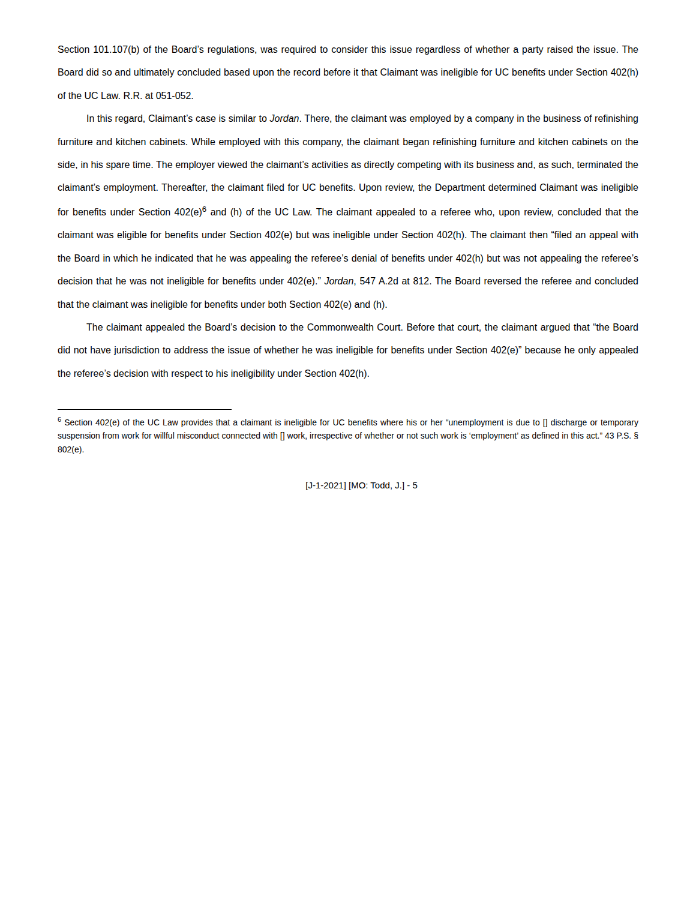Section 101.107(b) of the Board’s regulations, was required to consider this issue regardless of whether a party raised the issue. The Board did so and ultimately concluded based upon the record before it that Claimant was ineligible for UC benefits under Section 402(h) of the UC Law. R.R. at 051-052.
In this regard, Claimant’s case is similar to Jordan. There, the claimant was employed by a company in the business of refinishing furniture and kitchen cabinets. While employed with this company, the claimant began refinishing furniture and kitchen cabinets on the side, in his spare time. The employer viewed the claimant’s activities as directly competing with its business and, as such, terminated the claimant’s employment. Thereafter, the claimant filed for UC benefits. Upon review, the Department determined Claimant was ineligible for benefits under Section 402(e)6 and (h) of the UC Law. The claimant appealed to a referee who, upon review, concluded that the claimant was eligible for benefits under Section 402(e) but was ineligible under Section 402(h). The claimant then “filed an appeal with the Board in which he indicated that he was appealing the referee’s denial of benefits under 402(h) but was not appealing the referee’s decision that he was not ineligible for benefits under 402(e).” Jordan, 547 A.2d at 812. The Board reversed the referee and concluded that the claimant was ineligible for benefits under both Section 402(e) and (h).
The claimant appealed the Board’s decision to the Commonwealth Court. Before that court, the claimant argued that “the Board did not have jurisdiction to address the issue of whether he was ineligible for benefits under Section 402(e)” because he only appealed the referee’s decision with respect to his ineligibility under Section 402(h).
6 Section 402(e) of the UC Law provides that a claimant is ineligible for UC benefits where his or her “unemployment is due to [] discharge or temporary suspension from work for willful misconduct connected with [] work, irrespective of whether or not such work is ‘employment’ as defined in this act.” 43 P.S. § 802(e).
[J-1-2021] [MO: Todd, J.] - 5